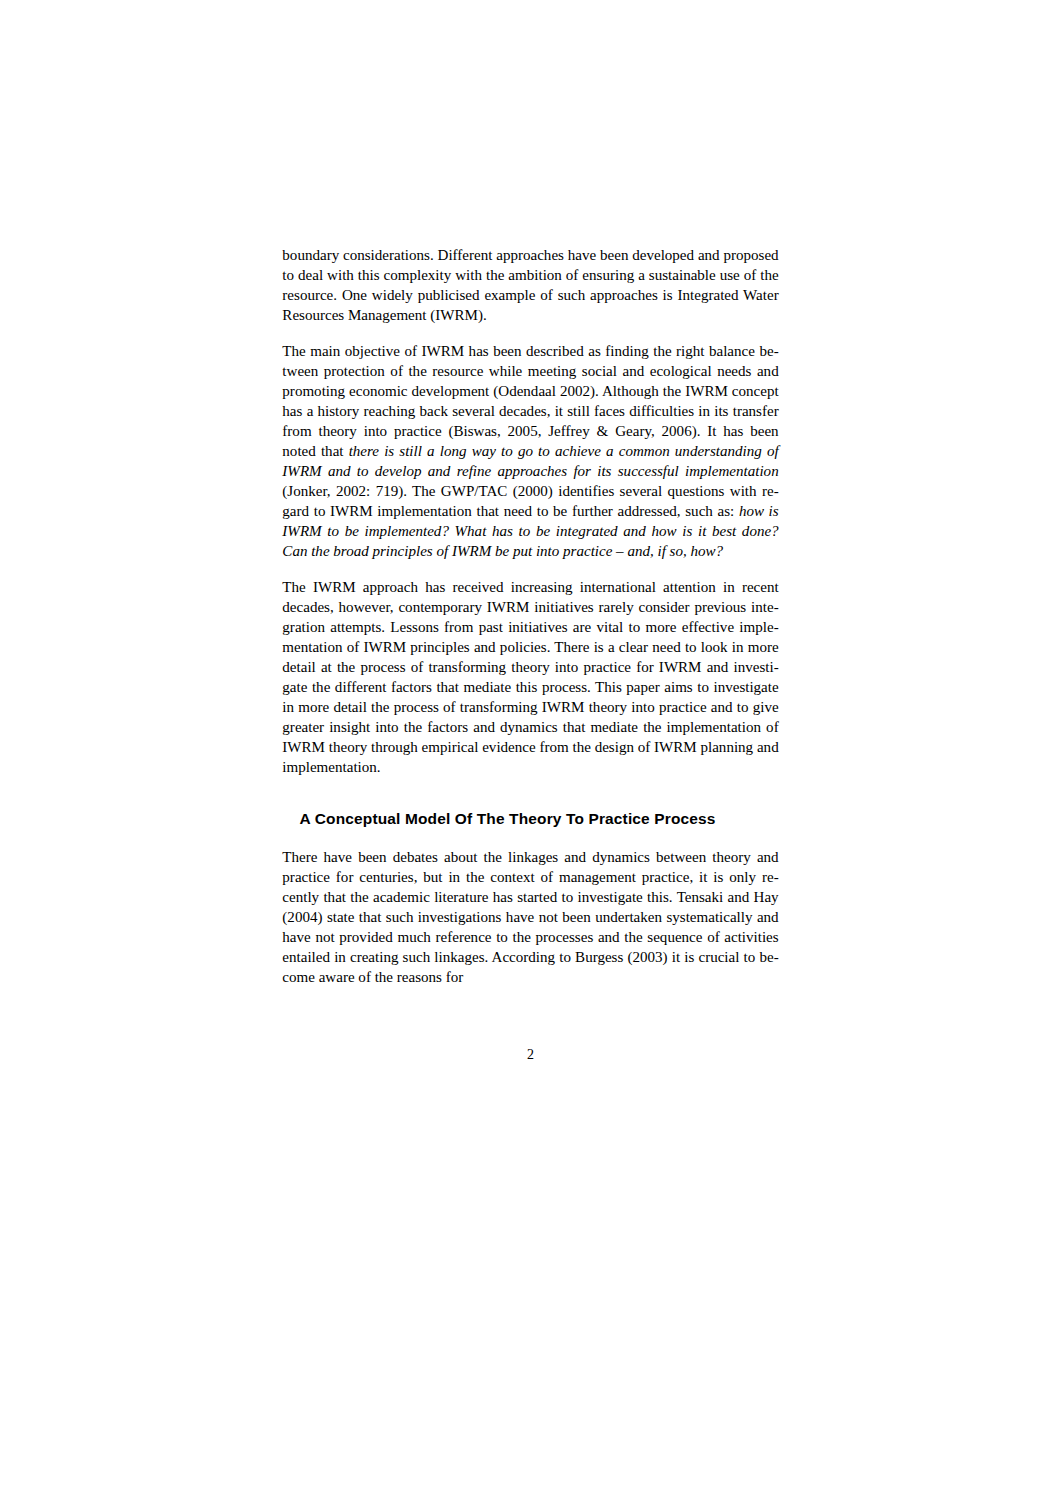boundary considerations. Different approaches have been developed and proposed to deal with this complexity with the ambition of ensuring a sustainable use of the resource. One widely publicised example of such approaches is Integrated Water Resources Management (IWRM).
The main objective of IWRM has been described as finding the right balance between protection of the resource while meeting social and ecological needs and promoting economic development (Odendaal 2002). Although the IWRM concept has a history reaching back several decades, it still faces difficulties in its transfer from theory into practice (Biswas, 2005, Jeffrey & Geary, 2006). It has been noted that there is still a long way to go to achieve a common understanding of IWRM and to develop and refine approaches for its successful implementation (Jonker, 2002: 719). The GWP/TAC (2000) identifies several questions with regard to IWRM implementation that need to be further addressed, such as: how is IWRM to be implemented? What has to be integrated and how is it best done? Can the broad principles of IWRM be put into practice – and, if so, how?
The IWRM approach has received increasing international attention in recent decades, however, contemporary IWRM initiatives rarely consider previous integration attempts. Lessons from past initiatives are vital to more effective implementation of IWRM principles and policies. There is a clear need to look in more detail at the process of transforming theory into practice for IWRM and investigate the different factors that mediate this process. This paper aims to investigate in more detail the process of transforming IWRM theory into practice and to give greater insight into the factors and dynamics that mediate the implementation of IWRM theory through empirical evidence from the design of IWRM planning and implementation.
A Conceptual Model Of The Theory To Practice Process
There have been debates about the linkages and dynamics between theory and practice for centuries, but in the context of management practice, it is only recently that the academic literature has started to investigate this. Tensaki and Hay (2004) state that such investigations have not been undertaken systematically and have not provided much reference to the processes and the sequence of activities entailed in creating such linkages. According to Burgess (2003) it is crucial to become aware of the reasons for
2